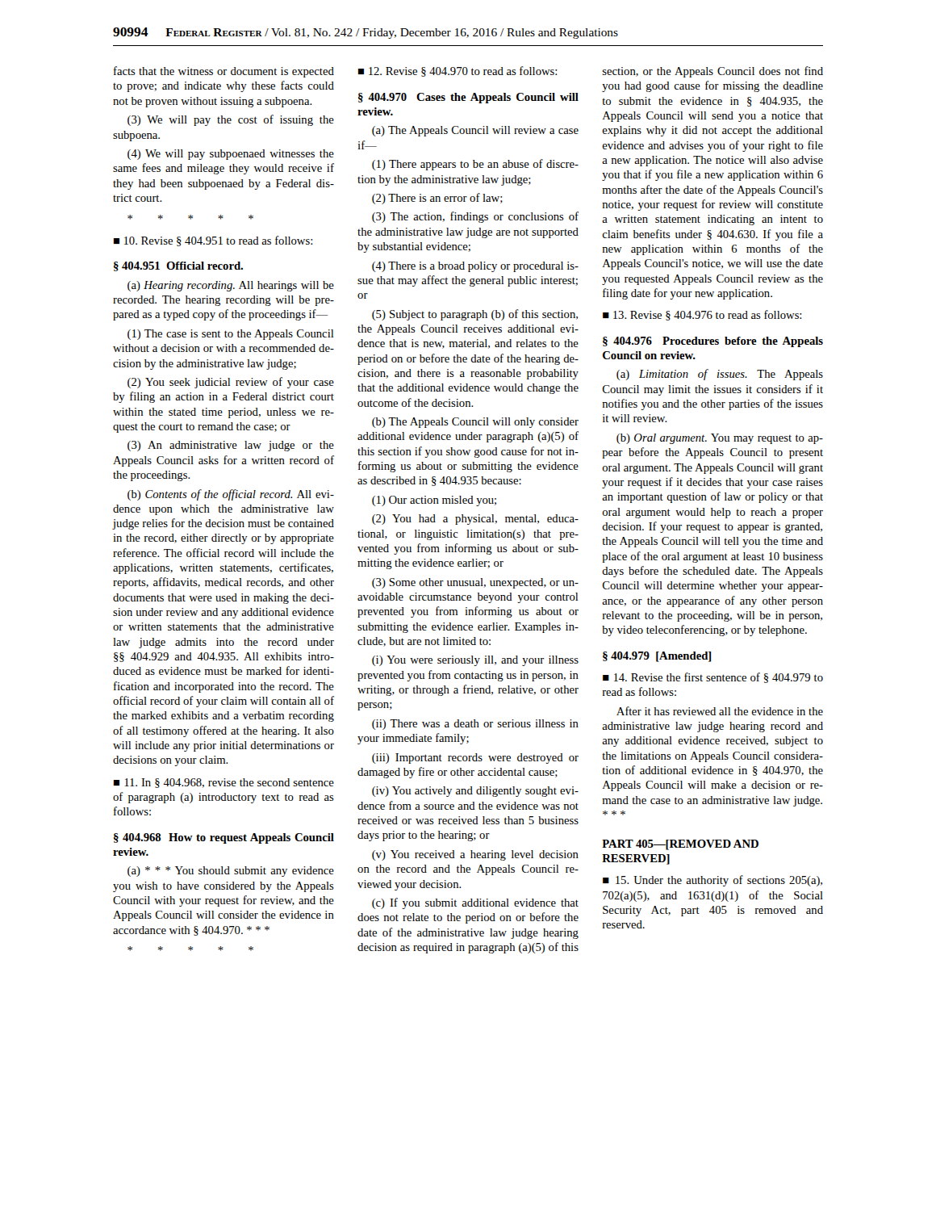90994 Federal Register / Vol. 81, No. 242 / Friday, December 16, 2016 / Rules and Regulations
facts that the witness or document is expected to prove; and indicate why these facts could not be proven without issuing a subpoena.
(3) We will pay the cost of issuing the subpoena.
(4) We will pay subpoenaed witnesses the same fees and mileage they would receive if they had been subpoenaed by a Federal district court.
* * * * *
10. Revise § 404.951 to read as follows:
§ 404.951 Official record.
(a) Hearing recording. All hearings will be recorded. The hearing recording will be prepared as a typed copy of the proceedings if—
(1) The case is sent to the Appeals Council without a decision or with a recommended decision by the administrative law judge;
(2) You seek judicial review of your case by filing an action in a Federal district court within the stated time period, unless we request the court to remand the case; or
(3) An administrative law judge or the Appeals Council asks for a written record of the proceedings.
(b) Contents of the official record. All evidence upon which the administrative law judge relies for the decision must be contained in the record, either directly or by appropriate reference. The official record will include the applications, written statements, certificates, reports, affidavits, medical records, and other documents that were used in making the decision under review and any additional evidence or written statements that the administrative law judge admits into the record under §§ 404.929 and 404.935. All exhibits introduced as evidence must be marked for identification and incorporated into the record. The official record of your claim will contain all of the marked exhibits and a verbatim recording of all testimony offered at the hearing. It also will include any prior initial determinations or decisions on your claim.
11. In § 404.968, revise the second sentence of paragraph (a) introductory text to read as follows:
§ 404.968 How to request Appeals Council review.
(a) * * * You should submit any evidence you wish to have considered by the Appeals Council with your request for review, and the Appeals Council will consider the evidence in accordance with § 404.970. * * *
* * * * *
12. Revise § 404.970 to read as follows:
§ 404.970 Cases the Appeals Council will review.
(a) The Appeals Council will review a case if—
(1) There appears to be an abuse of discretion by the administrative law judge;
(2) There is an error of law;
(3) The action, findings or conclusions of the administrative law judge are not supported by substantial evidence;
(4) There is a broad policy or procedural issue that may affect the general public interest; or
(5) Subject to paragraph (b) of this section, the Appeals Council receives additional evidence that is new, material, and relates to the period on or before the date of the hearing decision, and there is a reasonable probability that the additional evidence would change the outcome of the decision.
(b) The Appeals Council will only consider additional evidence under paragraph (a)(5) of this section if you show good cause for not informing us about or submitting the evidence as described in § 404.935 because:
(1) Our action misled you;
(2) You had a physical, mental, educational, or linguistic limitation(s) that prevented you from informing us about or submitting the evidence earlier; or
(3) Some other unusual, unexpected, or unavoidable circumstance beyond your control prevented you from informing us about or submitting the evidence earlier. Examples include, but are not limited to:
(i) You were seriously ill, and your illness prevented you from contacting us in person, in writing, or through a friend, relative, or other person;
(ii) There was a death or serious illness in your immediate family;
(iii) Important records were destroyed or damaged by fire or other accidental cause;
(iv) You actively and diligently sought evidence from a source and the evidence was not received or was received less than 5 business days prior to the hearing; or
(v) You received a hearing level decision on the record and the Appeals Council reviewed your decision.
(c) If you submit additional evidence that does not relate to the period on or before the date of the administrative law judge hearing decision as required in paragraph (a)(5) of this section, or the Appeals Council does not find you had good cause for missing the deadline to submit the evidence in § 404.935, the Appeals Council will send you a notice that explains why it did not accept the additional evidence and advises you of your right to file a new application. The notice will also advise you that if you file a new application within 6 months after the date of the Appeals Council's notice, your request for review will constitute a written statement indicating an intent to claim benefits under § 404.630. If you file a new application within 6 months of the Appeals Council's notice, we will use the date you requested Appeals Council review as the filing date for your new application.
13. Revise § 404.976 to read as follows:
§ 404.976 Procedures before the Appeals Council on review.
(a) Limitation of issues. The Appeals Council may limit the issues it considers if it notifies you and the other parties of the issues it will review.
(b) Oral argument. You may request to appear before the Appeals Council to present oral argument. The Appeals Council will grant your request if it decides that your case raises an important question of law or policy or that oral argument would help to reach a proper decision. If your request to appear is granted, the Appeals Council will tell you the time and place of the oral argument at least 10 business days before the scheduled date. The Appeals Council will determine whether your appearance, or the appearance of any other person relevant to the proceeding, will be in person, by video teleconferencing, or by telephone.
§ 404.979 [Amended]
14. Revise the first sentence of § 404.979 to read as follows:
After it has reviewed all the evidence in the administrative law judge hearing record and any additional evidence received, subject to the limitations on Appeals Council consideration of additional evidence in § 404.970, the Appeals Council will make a decision or remand the case to an administrative law judge. * * *
PART 405—[REMOVED AND RESERVED]
15. Under the authority of sections 205(a), 702(a)(5), and 1631(d)(1) of the Social Security Act, part 405 is removed and reserved.